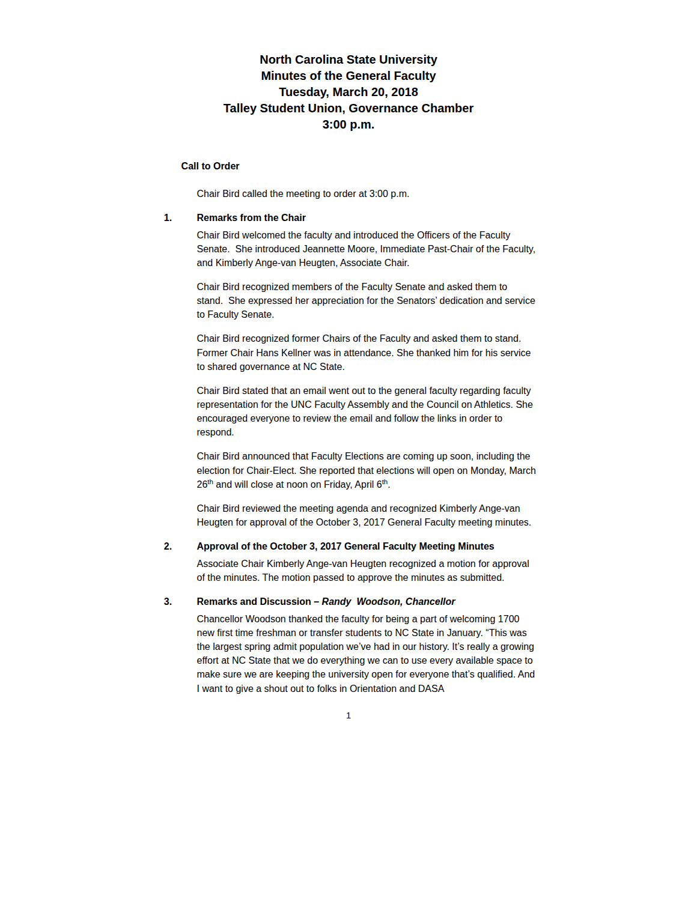North Carolina State University
Minutes of the General Faculty
Tuesday, March 20, 2018
Talley Student Union, Governance Chamber
3:00 p.m.
Call to Order
Chair Bird called the meeting to order at 3:00 p.m.
1.
Remarks from the Chair
Chair Bird welcomed the faculty and introduced the Officers of the Faculty Senate. She introduced Jeannette Moore, Immediate Past-Chair of the Faculty, and Kimberly Ange-van Heugten, Associate Chair.
Chair Bird recognized members of the Faculty Senate and asked them to stand. She expressed her appreciation for the Senators’ dedication and service to Faculty Senate.
Chair Bird recognized former Chairs of the Faculty and asked them to stand. Former Chair Hans Kellner was in attendance. She thanked him for his service to shared governance at NC State.
Chair Bird stated that an email went out to the general faculty regarding faculty representation for the UNC Faculty Assembly and the Council on Athletics. She encouraged everyone to review the email and follow the links in order to respond.
Chair Bird announced that Faculty Elections are coming up soon, including the election for Chair-Elect. She reported that elections will open on Monday, March 26th and will close at noon on Friday, April 6th.
Chair Bird reviewed the meeting agenda and recognized Kimberly Ange-van Heugten for approval of the October 3, 2017 General Faculty meeting minutes.
2.
Approval of the October 3, 2017 General Faculty Meeting Minutes
Associate Chair Kimberly Ange-van Heugten recognized a motion for approval of the minutes. The motion passed to approve the minutes as submitted.
3.
Remarks and Discussion – Randy Woodson, Chancellor
Chancellor Woodson thanked the faculty for being a part of welcoming 1700 new first time freshman or transfer students to NC State in January. “This was the largest spring admit population we’ve had in our history. It’s really a growing effort at NC State that we do everything we can to use every available space to make sure we are keeping the university open for everyone that’s qualified. And I want to give a shout out to folks in Orientation and DASA
1